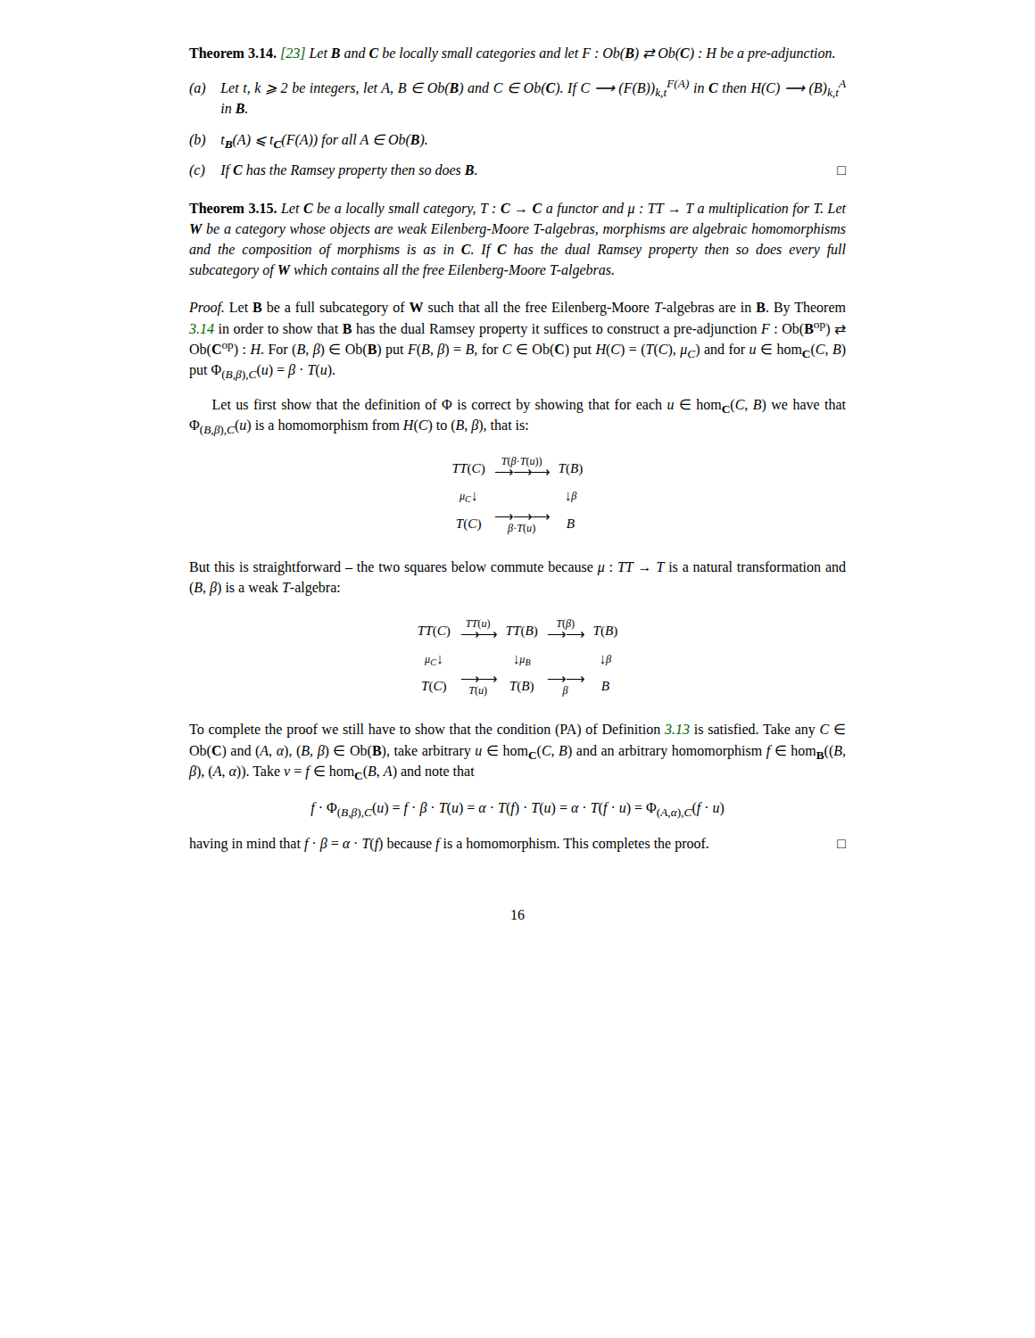Theorem 3.14. [23] Let B and C be locally small categories and let F : Ob(B) ⇄ Ob(C) : H be a pre-adjunction.
(a) Let t, k ⩾ 2 be integers, let A, B ∈ Ob(B) and C ∈ Ob(C). If C ⟶ (F(B))k,tF(A) in C then H(C) ⟶ (B)k,tA in B.
(b) tB(A) ⩽ tC(F(A)) for all A ∈ Ob(B).
(c) If C has the Ramsey property then so does B. □
Theorem 3.15. Let C be a locally small category, T : C → C a functor and μ : TT → T a multiplication for T. Let W be a category whose objects are weak Eilenberg-Moore T-algebras, morphisms are algebraic homomorphisms and the composition of morphisms is as in C. If C has the dual Ramsey property then so does every full subcategory of W which contains all the free Eilenberg-Moore T-algebras.
Proof. Let B be a full subcategory of W such that all the free Eilenberg-Moore T-algebras are in B. By Theorem 3.14 in order to show that B has the dual Ramsey property it suffices to construct a pre-adjunction F : Ob(Bop) ⇄ Ob(Cop) : H. For (B, β) ∈ Ob(B) put F(B, β) = B, for C ∈ Ob(C) put H(C) = (T(C), μC) and for u ∈ homC(C, B) put Φ(B,β),C(u) = β · T(u).
Let us first show that the definition of Φ is correct by showing that for each u ∈ homC(C, B) we have that Φ(B,β),C(u) is a homomorphism from H(C) to (B, β), that is:
| TT ( C ) | T ( β · T ( u )) ⟶⟶⟶ | T ( B ) |
| μ C ↓ | | ↓ β |
| T ( C ) | ⟶⟶⟶ β · T ( u ) | B |
But this is straightforward – the two squares below commute because μ : TT → T is a natural transformation and (B, β) is a weak T-algebra:
| TT ( C ) | TT ( u ) ⟶⟶ | TT ( B ) | T ( β ) ⟶⟶ | T ( B ) |
| μ C ↓ | | ↓ μ B | | ↓ β |
| T ( C ) | ⟶⟶ T ( u ) | T ( B ) | ⟶⟶ β | B |
To complete the proof we still have to show that the condition (PA) of Definition 3.13 is satisfied. Take any C ∈ Ob(C) and (A, α), (B, β) ∈ Ob(B), take arbitrary u ∈ homC(C, B) and an arbitrary homomorphism f ∈ homB((B, β), (A, α)). Take v = f ∈ homC(B, A) and note that
f · Φ(B,β),C(u) = f · β · T(u) = α · T(f) · T(u) = α · T(f · u) = Φ(A,α),C(f · u)
having in mind that f · β = α · T(f) because f is a homomorphism. This completes the proof. □
16